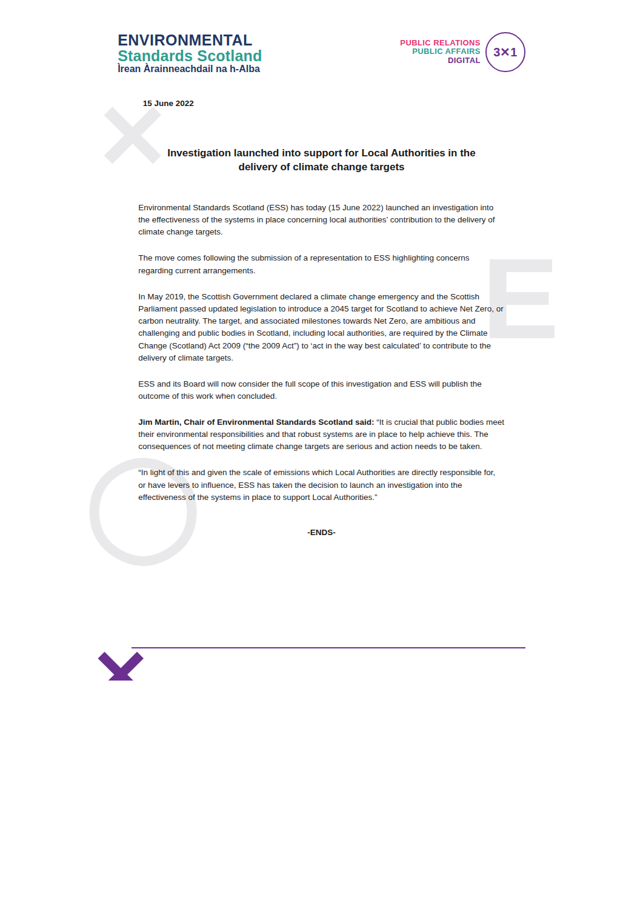✕
E
◯
✕
ENVIRONMENTAL
Standards Scotland
Ìrean Àrainneachdail na h-Alba
PUBLIC RELATIONS
PUBLIC AFFAIRS
DIGITAL
3✕1
15 June 2022
Investigation launched into support for Local Authorities in the delivery of climate change targets
Environmental Standards Scotland (ESS) has today (15 June 2022) launched an investigation into the effectiveness of the systems in place concerning local authorities’ contribution to the delivery of climate change targets.
The move comes following the submission of a representation to ESS highlighting concerns regarding current arrangements.
In May 2019, the Scottish Government declared a climate change emergency and the Scottish Parliament passed updated legislation to introduce a 2045 target for Scotland to achieve Net Zero, or carbon neutrality. The target, and associated milestones towards Net Zero, are ambitious and challenging and public bodies in Scotland, including local authorities, are required by the Climate Change (Scotland) Act 2009 (“the 2009 Act”) to ‘act in the way best calculated’ to contribute to the delivery of climate targets.
ESS and its Board will now consider the full scope of this investigation and ESS will publish the outcome of this work when concluded.
Jim Martin, Chair of Environmental Standards Scotland said: “It is crucial that public bodies meet their environmental responsibilities and that robust systems are in place to help achieve this. The consequences of not meeting climate change targets are serious and action needs to be taken.
“In light of this and given the scale of emissions which Local Authorities are directly responsible for, or have levers to influence, ESS has taken the decision to launch an investigation into the effectiveness of the systems in place to support Local Authorities.”
-ENDS-